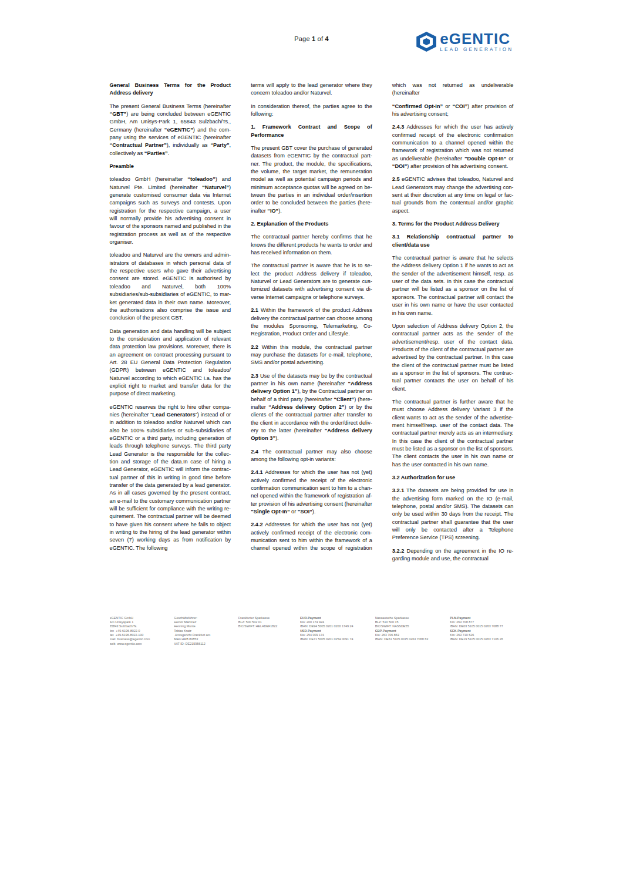Page 1 of 4
eGENTIC
LEAD GENERATION
General Business Terms for the Product Address delivery
The present General Business Terms (hereinafter “GBT”) are being concluded between eGENTIC GmbH, Am Unisys-Park 1, 65843 Sulzbach/Ts., Germany (hereinafter “eGENTIC”) and the company using the services of eGENTIC (hereinafter “Contractual Partner”), individually as “Party”, collectively as “Parties”.
Preamble
toleadoo GmbH (hereinafter “toleadoo”) and Naturvel Pte. Limited (hereinafter “Naturvel”) generate customised consumer data via Internet campaigns such as surveys and contests. Upon registration for the respective campaign, a user will normally provide his advertising consent in favour of the sponsors named and published in the registration process as well as of the respective organiser.
toleadoo and Naturvel are the owners and administrators of databases in which personal data of the respective users who gave their advertising consent are stored. eGENTIC is authorised by toleadoo and Naturvel, both 100% subsidiaries/sub-subsidiaries of eGENTIC, to market generated data in their own name. Moreover, the authorisations also comprise the issue and conclusion of the present GBT.
Data generation and data handling will be subject to the consideration and application of relevant data protection law provisions. Moreover, there is an agreement on contract processing pursuant to Art. 28 EU General Data Protection Regulation (GDPR) between eGENTIC and toleadoo/ Naturvel according to which eGENTIC i.a. has the explicit right to market and transfer data for the purpose of direct marketing.
eGENTIC reserves the right to hire other companies (hereinafter “Lead Generators”) instead of or in addition to toleadoo and/or Naturvel which can also be 100% subsidiaries or sub-subsidiaries of eGENTIC or a third party, including generation of leads through telephone surveys. The third party Lead Generator is the responsible for the collection and storage of the data.In case of hiring a Lead Generator, eGENTIC will inform the contractual partner of this in writing in good time before transfer of the data generated by a lead generator. As in all cases governed by the present contract, an e-mail to the customary communication partner will be sufficient for compliance with the writing requirement. The contractual partner will be deemed to have given his consent where he fails to object in writing to the hiring of the lead generator within seven (7) working days as from notification by eGENTIC. The following
terms will apply to the lead generator where they concern toleadoo and/or Naturvel.
In consideration thereof, the parties agree to the following:
1. Framework Contract and Scope of Performance
The present GBT cover the purchase of generated datasets from eGENTIC by the contractual partner. The product, the module, the specifications, the volume, the target market, the remuneration model as well as potential campaign periods and minimum acceptance quotas will be agreed on between the parties in an individual order/insertion order to be concluded between the parties (hereinafter “IO”).
2. Explanation of the Products
The contractual partner hereby confirms that he knows the different products he wants to order and has received information on them.
The contractual partner is aware that he is to select the product Address delivery if toleadoo, Naturvel or Lead Generators are to generate customized datasets with advertising consent via diverse Internet campaigns or telephone surveys.
2.1 Within the framework of the product Address delivery the contractual partner can choose among the modules Sponsoring, Telemarketing, Co-Registration, Product Order and Lifestyle.
2.2 Within this module, the contractual partner may purchase the datasets for e-mail, telephone, SMS and/or postal advertising.
2.3 Use of the datasets may be by the contractual partner in his own name (hereinafter “Address delivery Option 1”), by the Contractual partner on behalf of a third party (hereinafter “Client”) (hereinafter “Address delivery Option 2”) or by the clients of the contractual partner after transfer to the client in accordance with the order/direct delivery to the latter (hereinafter “Address delivery Option 3”).
2.4 The contractual partner may also choose among the following opt-in variants:
2.4.1 Addresses for which the user has not (yet) actively confirmed the receipt of the electronic confirmation communication sent to him to a channel opened within the framework of registration after provision of his advertising consent (hereinafter “Single Opt-In” or “SOI”).
2.4.2 Addresses for which the user has not (yet) actively confirmed receipt of the electronic communication sent to him within the framework of a channel opened within the scope of registration which was not returned as undeliverable (hereinafter
“Confirmed Opt-In” or “COI”) after provision of his advertising consent;
2.4.3 Addresses for which the user has actively confirmed receipt of the electronic confirmation communication to a channel opened within the framework of registration which was not returned as undeliverable (hereinafter “Double Opt-In” or “DOI”) after provision of his advertising consent.
2.5 eGENTIC advises that toleadoo, Naturvel and Lead Generators may change the advertising consent at their discretion at any time on legal or factual grounds from the contentual and/or graphic aspect.
3. Terms for the Product Address Delivery
3.1 Relationship contractual partner to client/data use
The contractual partner is aware that he selects the Address delivery Option 1 if he wants to act as the sender of the advertisement himself, resp. as user of the data sets. In this case the contractual partner will be listed as a sponsor on the list of sponsors. The contractual partner will contact the user in his own name or have the user contacted in his own name.
Upon selection of Address delivery Option 2, the contractual partner acts as the sender of the advertisement/resp. user of the contact data. Products of the client of the contractual partner are advertised by the contractual partner. In this case the client of the contractual partner must be listed as a sponsor in the list of sponsors. The contractual partner contacts the user on behalf of his client.
The contractual partner is further aware that he must choose Address delivery Variant 3 if the client wants to act as the sender of the advertisement himself/resp. user of the contact data. The contractual partner merely acts as an intermediary. In this case the client of the contractual partner must be listed as a sponsor on the list of sponsors. The client contacts the user in his own name or has the user contacted in his own name.
3.2 Authorization for use
3.2.1 The datasets are being provided for use in the advertising form marked on the IO (e-mail, telephone, postal and/or SMS). The datasets can only be used within 30 days from the receipt. The contractual partner shall guarantee that the user will only be contacted after a Telephone Preference Service (TPS) screening.
3.2.2 Depending on the agreement in the IO regarding module and use, the contractual
eGENTIC GmbH
Am Unisyspark 1
65843 Sulzbach/Ts.
fon +49-6196-8022-0
fax +49-6196-8022-100
mail business@egentic.com
web www.egentic.com
Geschäftsführer:
Héctor Martínez
Henning Munte
Tobias Kratz
Amtsgericht Frankfurt am
Main HRB 80853
VAT-ID: DE215956112
Frankfurter Sparkasse
BLZ: 500 502 01
BIC/SWIFT: HELADEF1822
EUR-Payment
Kto: 200 174 924
IBAN: DE94 5005 0201 0200 1749 24
USD-Payment
Kto: 254 009 174
IBAN: DE71 5005 0201 0254 0091 74
Nassauische Sparkasse
BLZ: 510 500 15
BIC/SWIFT: NASSDE55
GBP-Payment
Kto: 263 706 863
IBAN: DE61 5105 0015 0263 7068 63
PLN-Payment
Kto: 263 708 877
IBAN: DE03 5105 0015 0263 7088 77
SEK-Payment
Kto: 263 710 626
IBAN: DE19 5105 0015 0263 7106 26